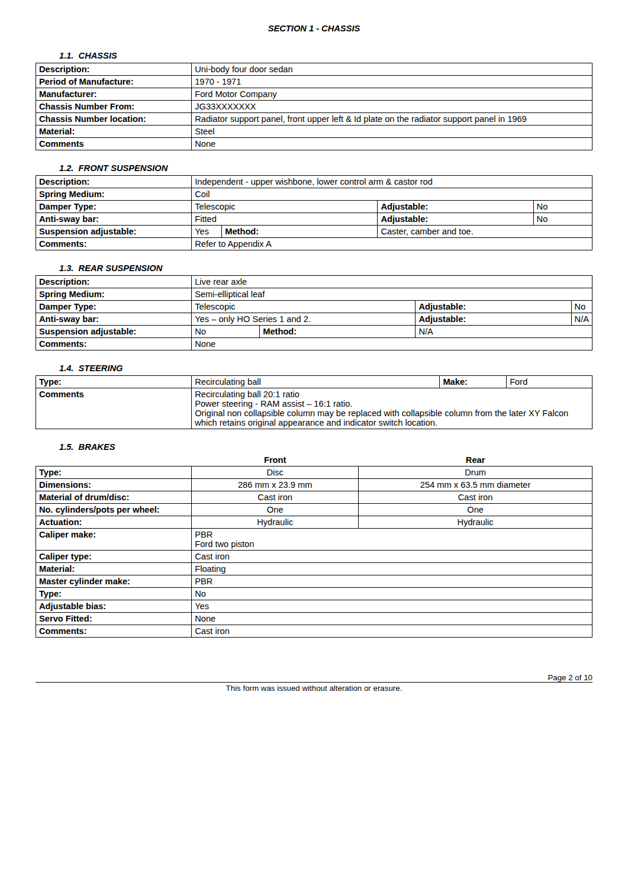SECTION 1 - CHASSIS
1.1. CHASSIS
| Description: | Uni-body four door sedan |
| Period of Manufacture: | 1970 - 1971 |
| Manufacturer: | Ford Motor Company |
| Chassis Number From: | JG33XXXXXXX |
| Chassis Number location: | Radiator support panel, front upper left & Id plate on the radiator support panel in 1969 |
| Material: | Steel |
| Comments | None |
1.2. FRONT SUSPENSION
| Description: | Independent - upper wishbone, lower control arm & castor rod |
| Spring Medium: | Coil |
| Damper Type: | Telescopic | Adjustable: | No |
| Anti-sway bar: | Fitted | Adjustable: | No |
| Suspension adjustable: | Yes | Method: | Caster, camber and toe. |
| Comments: | Refer to Appendix A |
1.3. REAR SUSPENSION
| Description: | Live rear axle |
| Spring Medium: | Semi-elliptical leaf |
| Damper Type: | Telescopic | Adjustable: | No |
| Anti-sway bar: | Yes – only HO Series 1 and 2. | Adjustable: | N/A |
| Suspension adjustable: | No | Method: | N/A |
| Comments: | None |
1.4. STEERING
| Type: | Recirculating ball | Make: | Ford |
| Comments | Recirculating ball 20:1 ratio Power steering - RAM assist – 16:1 ratio. Original non collapsible column may be replaced with collapsible column from the later XY Falcon which retains original appearance and indicator switch location. |
1.5. BRAKES
| | Front | Rear |
| Type: | Disc | Drum |
| Dimensions: | 286 mm x 23.9 mm | 254 mm x 63.5 mm diameter |
| Material of drum/disc: | Cast iron | Cast iron |
| No. cylinders/pots per wheel: | One | One |
| Actuation: | Hydraulic | Hydraulic |
| Caliper make: | PBR Ford two piston |
| Caliper type: | Cast iron |
| Material: | Floating |
| Master cylinder make: | PBR |
| Type: | No |
| Adjustable bias: | Yes |
| Servo Fitted: | None |
| Comments: | Cast iron |
Page 2 of 10
This form was issued without alteration or erasure.